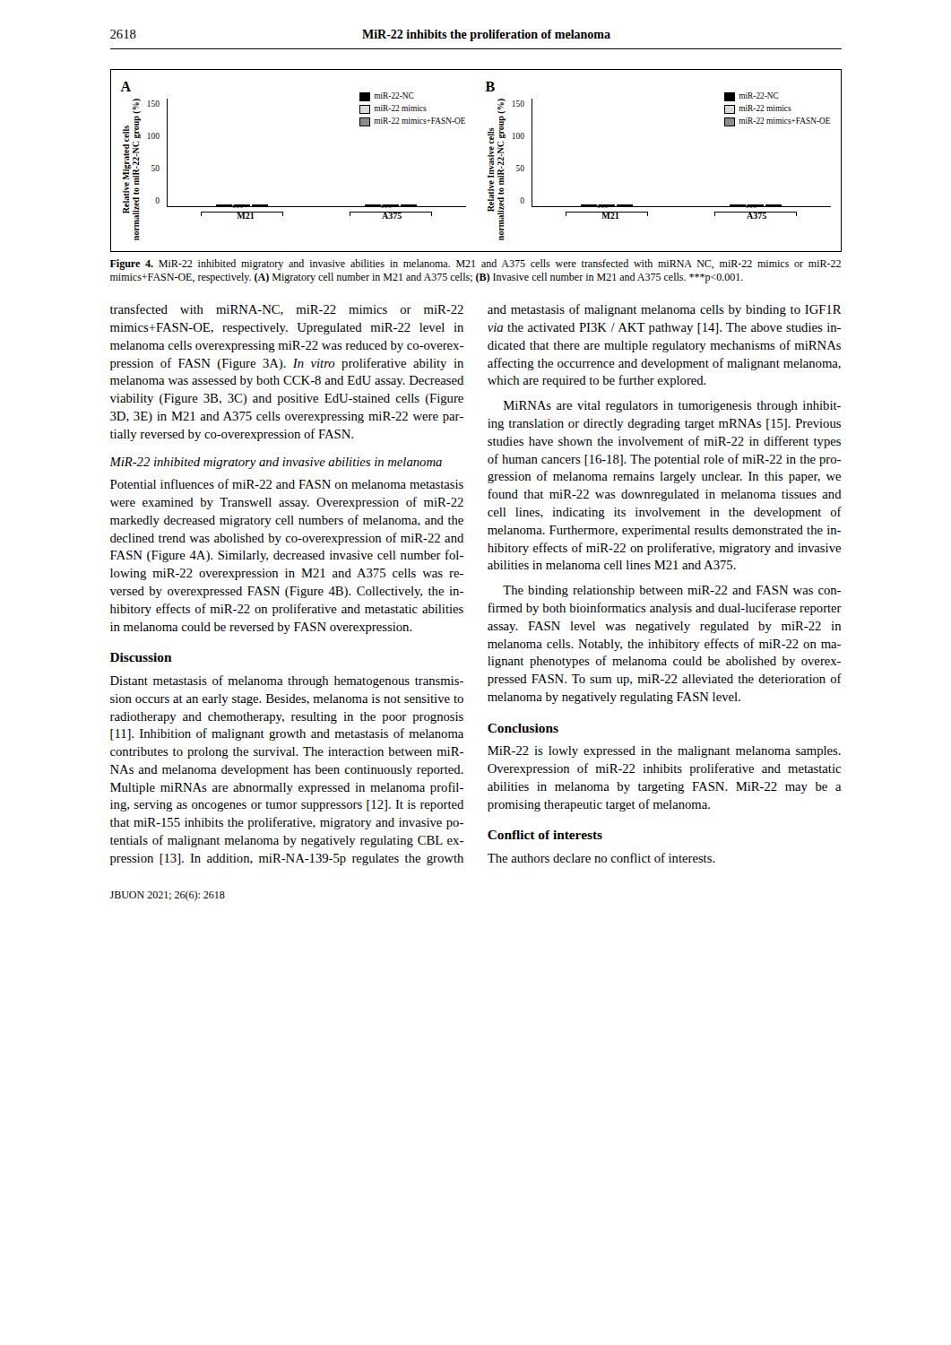2618 MiR-22 inhibits the proliferation of melanoma
A
miR-22-NC
miR-22 mimics
miR-22 mimics+FASN-OE
Relative Migrated cells
normalized to miR-22-NC group (%)
150 100 50 0
***
***
M21 A375
B
miR-22-NC
miR-22 mimics
miR-22 mimics+FASN-OE
Relative Invasive cells
normalized to miR-22-NC group (%)
150 100 50 0
***
***
M21 A375
Figure 4. MiR-22 inhibited migratory and invasive abilities in melanoma. M21 and A375 cells were transfected with miRNA NC, miR-22 mimics or miR-22 mimics+FASN-OE, respectively. (A) Migratory cell number in M21 and A375 cells; (B) Invasive cell number in M21 and A375 cells. ***p<0.001.
transfected with miRNA-NC, miR-22 mimics or miR-22 mimics+FASN-OE, respectively. Upregulated miR-22 level in melanoma cells overexpressing miR-22 was reduced by co-overexpression of FASN (Figure 3A). In vitro proliferative ability in melanoma was assessed by both CCK-8 and EdU assay. Decreased viability (Figure 3B, 3C) and positive EdU-stained cells (Figure 3D, 3E) in M21 and A375 cells overexpressing miR-22 were partially reversed by co-overexpression of FASN.
MiR-22 inhibited migratory and invasive abilities in melanoma
Potential influences of miR-22 and FASN on melanoma metastasis were examined by Transwell assay. Overexpression of miR-22 markedly decreased migratory cell numbers of melanoma, and the declined trend was abolished by co-overexpression of miR-22 and FASN (Figure 4A). Similarly, decreased invasive cell number following miR-22 overexpression in M21 and A375 cells was reversed by overexpressed FASN (Figure 4B). Collectively, the inhibitory effects of miR-22 on proliferative and metastatic abilities in melanoma could be reversed by FASN overexpression.
Discussion
Distant metastasis of melanoma through hematogenous transmission occurs at an early stage. Besides, melanoma is not sensitive to radiotherapy and chemotherapy, resulting in the poor prognosis [11]. Inhibition of malignant growth and metastasis of melanoma contributes to prolong the survival. The interaction between miRNAs and melanoma development has been continuously reported. Multiple miRNAs are abnormally expressed in melanoma profiling, serving as oncogenes or tumor suppressors [12]. It is reported that miR-155 inhibits the proliferative, migratory and invasive potentials of malignant melanoma by negatively regulating CBL expression [13]. In addition, miR-NA-139-5p regulates the growth and metastasis of malignant melanoma cells by binding to IGF1R via the activated PI3K / AKT pathway [14]. The above studies indicated that there are multiple regulatory mechanisms of miRNAs affecting the occurrence and development of malignant melanoma, which are required to be further explored.
MiRNAs are vital regulators in tumorigenesis through inhibiting translation or directly degrading target mRNAs [15]. Previous studies have shown the involvement of miR-22 in different types of human cancers [16-18]. The potential role of miR-22 in the progression of melanoma remains largely unclear. In this paper, we found that miR-22 was downregulated in melanoma tissues and cell lines, indicating its involvement in the development of melanoma. Furthermore, experimental results demonstrated the inhibitory effects of miR-22 on proliferative, migratory and invasive abilities in melanoma cell lines M21 and A375.
The binding relationship between miR-22 and FASN was confirmed by both bioinformatics analysis and dual-luciferase reporter assay. FASN level was negatively regulated by miR-22 in melanoma cells. Notably, the inhibitory effects of miR-22 on malignant phenotypes of melanoma could be abolished by overexpressed FASN. To sum up, miR-22 alleviated the deterioration of melanoma by negatively regulating FASN level.
Conclusions
MiR-22 is lowly expressed in the malignant melanoma samples. Overexpression of miR-22 inhibits proliferative and metastatic abilities in melanoma by targeting FASN. MiR-22 may be a promising therapeutic target of melanoma.
Conflict of interests
The authors declare no conflict of interests.
JBUON 2021; 26(6): 2618